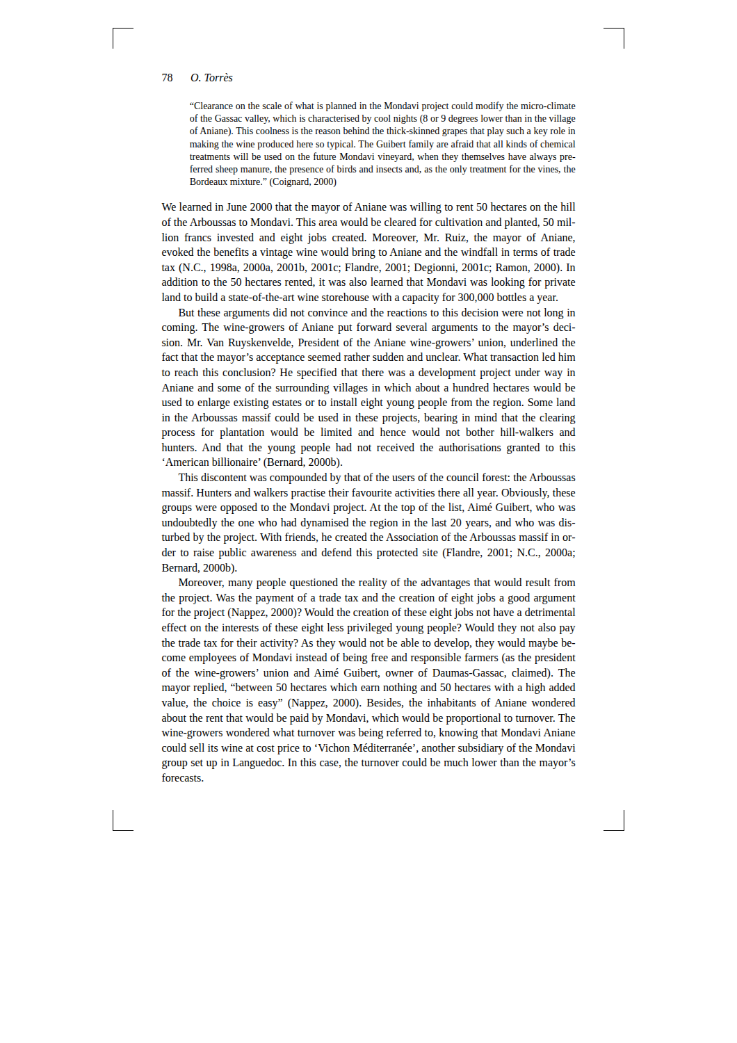78 O. Torrès
“Clearance on the scale of what is planned in the Mondavi project could modify the micro-climate of the Gassac valley, which is characterised by cool nights (8 or 9 degrees lower than in the village of Aniane). This coolness is the reason behind the thick-skinned grapes that play such a key role in making the wine produced here so typical. The Guibert family are afraid that all kinds of chemical treatments will be used on the future Mondavi vineyard, when they themselves have always preferred sheep manure, the presence of birds and insects and, as the only treatment for the vines, the Bordeaux mixture.” (Coignard, 2000)
We learned in June 2000 that the mayor of Aniane was willing to rent 50 hectares on the hill of the Arboussas to Mondavi. This area would be cleared for cultivation and planted, 50 million francs invested and eight jobs created. Moreover, Mr. Ruiz, the mayor of Aniane, evoked the benefits a vintage wine would bring to Aniane and the windfall in terms of trade tax (N.C., 1998a, 2000a, 2001b, 2001c; Flandre, 2001; Degionni, 2001c; Ramon, 2000). In addition to the 50 hectares rented, it was also learned that Mondavi was looking for private land to build a state-of-the-art wine storehouse with a capacity for 300,000 bottles a year.
But these arguments did not convince and the reactions to this decision were not long in coming. The wine-growers of Aniane put forward several arguments to the mayor’s decision. Mr. Van Ruyskenvelde, President of the Aniane wine-growers’ union, underlined the fact that the mayor’s acceptance seemed rather sudden and unclear. What transaction led him to reach this conclusion? He specified that there was a development project under way in Aniane and some of the surrounding villages in which about a hundred hectares would be used to enlarge existing estates or to install eight young people from the region. Some land in the Arboussas massif could be used in these projects, bearing in mind that the clearing process for plantation would be limited and hence would not bother hill-walkers and hunters. And that the young people had not received the authorisations granted to this ‘American billionaire’ (Bernard, 2000b).
This discontent was compounded by that of the users of the council forest: the Arboussas massif. Hunters and walkers practise their favourite activities there all year. Obviously, these groups were opposed to the Mondavi project. At the top of the list, Aimé Guibert, who was undoubtedly the one who had dynamised the region in the last 20 years, and who was disturbed by the project. With friends, he created the Association of the Arboussas massif in order to raise public awareness and defend this protected site (Flandre, 2001; N.C., 2000a; Bernard, 2000b).
Moreover, many people questioned the reality of the advantages that would result from the project. Was the payment of a trade tax and the creation of eight jobs a good argument for the project (Nappez, 2000)? Would the creation of these eight jobs not have a detrimental effect on the interests of these eight less privileged young people? Would they not also pay the trade tax for their activity? As they would not be able to develop, they would maybe become employees of Mondavi instead of being free and responsible farmers (as the president of the wine-growers’ union and Aimé Guibert, owner of Daumas-Gassac, claimed). The mayor replied, “between 50 hectares which earn nothing and 50 hectares with a high added value, the choice is easy” (Nappez, 2000). Besides, the inhabitants of Aniane wondered about the rent that would be paid by Mondavi, which would be proportional to turnover. The wine-growers wondered what turnover was being referred to, knowing that Mondavi Aniane could sell its wine at cost price to ‘Vichon Méditerranée’, another subsidiary of the Mondavi group set up in Languedoc. In this case, the turnover could be much lower than the mayor’s forecasts.